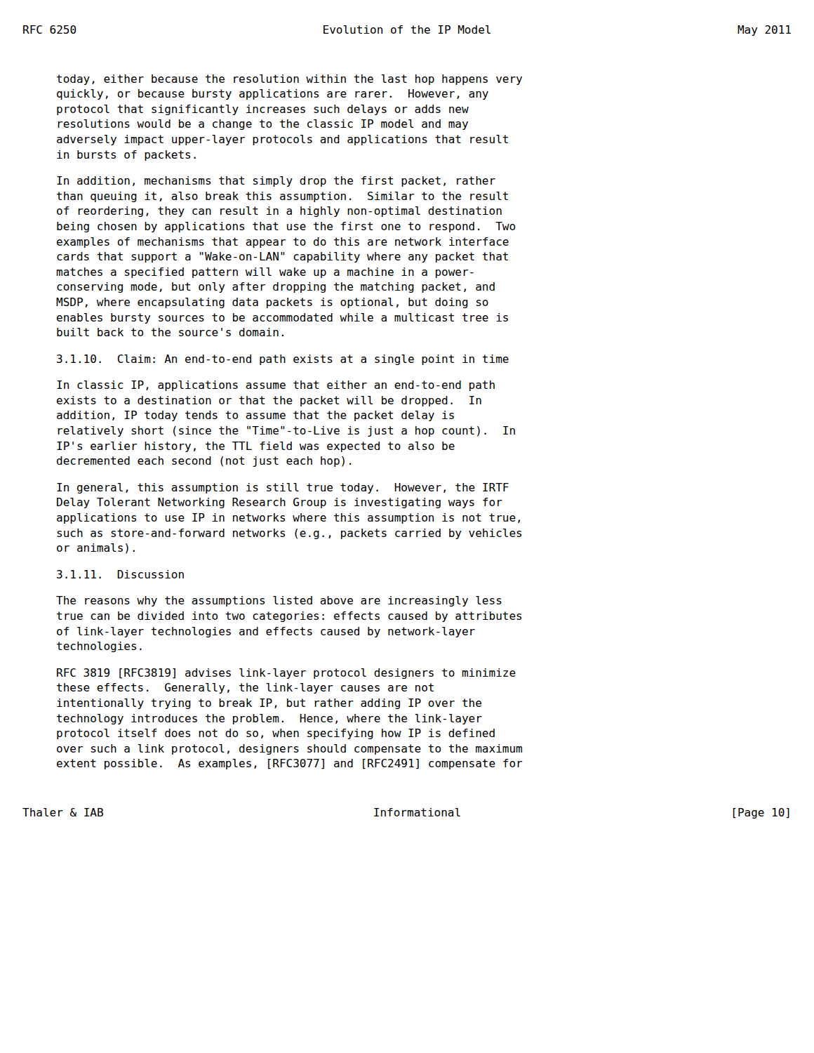RFC 6250 Evolution of the IP Model May 2011
today, either because the resolution within the last hop happens very quickly, or because bursty applications are rarer. However, any protocol that significantly increases such delays or adds new resolutions would be a change to the classic IP model and may adversely impact upper-layer protocols and applications that result in bursts of packets.
In addition, mechanisms that simply drop the first packet, rather than queuing it, also break this assumption. Similar to the result of reordering, they can result in a highly non-optimal destination being chosen by applications that use the first one to respond. Two examples of mechanisms that appear to do this are network interface cards that support a "Wake-on-LAN" capability where any packet that matches a specified pattern will wake up a machine in a power- conserving mode, but only after dropping the matching packet, and MSDP, where encapsulating data packets is optional, but doing so enables bursty sources to be accommodated while a multicast tree is built back to the source's domain.
3.1.10. Claim: An end-to-end path exists at a single point in time
In classic IP, applications assume that either an end-to-end path exists to a destination or that the packet will be dropped. In addition, IP today tends to assume that the packet delay is relatively short (since the "Time"-to-Live is just a hop count). In IP's earlier history, the TTL field was expected to also be decremented each second (not just each hop).
In general, this assumption is still true today. However, the IRTF Delay Tolerant Networking Research Group is investigating ways for applications to use IP in networks where this assumption is not true, such as store-and-forward networks (e.g., packets carried by vehicles or animals).
3.1.11. Discussion
The reasons why the assumptions listed above are increasingly less true can be divided into two categories: effects caused by attributes of link-layer technologies and effects caused by network-layer technologies.
RFC 3819 [RFC3819] advises link-layer protocol designers to minimize these effects. Generally, the link-layer causes are not intentionally trying to break IP, but rather adding IP over the technology introduces the problem. Hence, where the link-layer protocol itself does not do so, when specifying how IP is defined over such a link protocol, designers should compensate to the maximum extent possible. As examples, [RFC3077] and [RFC2491] compensate for
Thaler & IAB Informational [Page 10]